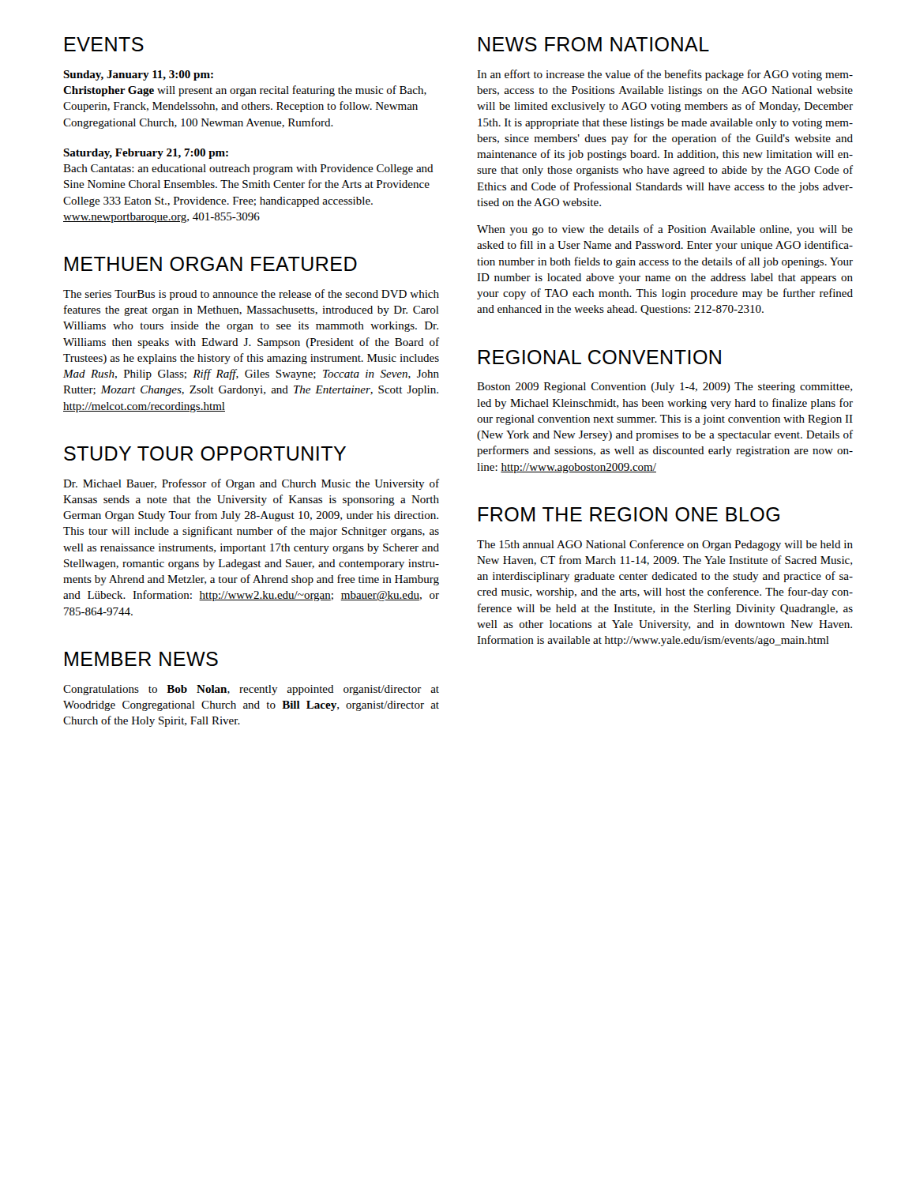Events
Sunday, January 11, 3:00 pm:
Christopher Gage will present an organ recital featuring the music of Bach, Couperin, Franck, Mendelssohn, and others. Reception to follow. Newman Congregational Church, 100 Newman Avenue, Rumford.
Saturday, February 21, 7:00 pm:
Bach Cantatas: an educational outreach program with Providence College and Sine Nomine Choral Ensembles. The Smith Center for the Arts at Providence College 333 Eaton St., Providence. Free; handicapped accessible. www.newportbaroque.org, 401-855-3096
Methuen Organ Featured
The series TourBus is proud to announce the release of the second DVD which features the great organ in Methuen, Massachusetts, introduced by Dr. Carol Williams who tours inside the organ to see its mammoth workings. Dr. Williams then speaks with Edward J. Sampson (President of the Board of Trustees) as he explains the history of this amazing instrument. Music includes Mad Rush, Philip Glass; Riff Raff, Giles Swayne; Toccata in Seven, John Rutter; Mozart Changes, Zsolt Gardonyi, and The Entertainer, Scott Joplin. http://melcot.com/recordings.html
Study Tour Opportunity
Dr. Michael Bauer, Professor of Organ and Church Music the University of Kansas sends a note that the University of Kansas is sponsoring a North German Organ Study Tour from July 28-August 10, 2009, under his direction. This tour will include a significant number of the major Schnitger organs, as well as renaissance instruments, important 17th century organs by Scherer and Stellwagen, romantic organs by Ladegast and Sauer, and contemporary instruments by Ahrend and Metzler, a tour of Ahrend shop and free time in Hamburg and Lübeck. Information: http://www2.ku.edu/~organ; mbauer@ku.edu, or 785-864-9744.
Member News
Congratulations to Bob Nolan, recently appointed organist/director at Woodridge Congregational Church and to Bill Lacey, organist/director at Church of the Holy Spirit, Fall River.
News from National
In an effort to increase the value of the benefits package for AGO voting members, access to the Positions Available listings on the AGO National website will be limited exclusively to AGO voting members as of Monday, December 15th. It is appropriate that these listings be made available only to voting members, since members' dues pay for the operation of the Guild's website and maintenance of its job postings board. In addition, this new limitation will ensure that only those organists who have agreed to abide by the AGO Code of Ethics and Code of Professional Standards will have access to the jobs advertised on the AGO website.
When you go to view the details of a Position Available online, you will be asked to fill in a User Name and Password. Enter your unique AGO identification number in both fields to gain access to the details of all job openings. Your ID number is located above your name on the address label that appears on your copy of TAO each month. This login procedure may be further refined and enhanced in the weeks ahead. Questions: 212-870-2310.
Regional Convention
Boston 2009 Regional Convention (July 1-4, 2009) The steering committee, led by Michael Kleinschmidt, has been working very hard to finalize plans for our regional convention next summer. This is a joint convention with Region II (New York and New Jersey) and promises to be a spectacular event. Details of performers and sessions, as well as discounted early registration are now online: http://www.agoboston2009.com/
From the Region One Blog
The 15th annual AGO National Conference on Organ Pedagogy will be held in New Haven, CT from March 11-14, 2009. The Yale Institute of Sacred Music, an interdisciplinary graduate center dedicated to the study and practice of sacred music, worship, and the arts, will host the conference. The four-day conference will be held at the Institute, in the Sterling Divinity Quadrangle, as well as other locations at Yale University, and in downtown New Haven. Information is available at http://www.yale.edu/ism/events/ago_main.html